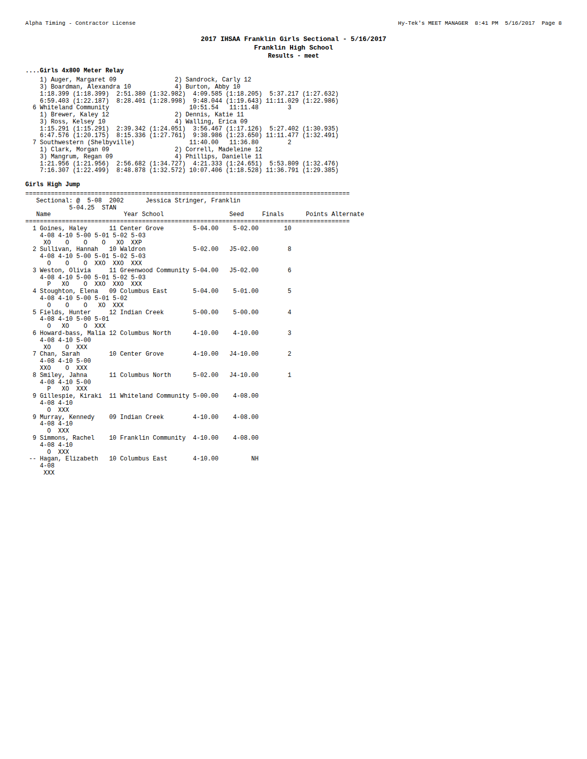Alpha Timing - Contractor License Hy-Tek's MEET MANAGER 8:41 PM 5/16/2017 Page 8
2017 IHSAA Franklin Girls Sectional - 5/16/2017
Franklin High School
Results - meet
....Girls 4x800 Meter Relay
    1) Auger, Margaret 09                2) Sandrock, Carly 12
    3) Boardman, Alexandra 10            4) Burton, Abby 10
    1:18.399 (1:18.399)  2:51.380 (1:32.982)  4:09.585 (1:18.205)  5:37.217 (1:27.632)
    6:59.403 (1:22.187)  8:28.401 (1:28.998)  9:48.044 (1:19.643) 11:11.029 (1:22.986)
  6 Whiteland Community                      10:51.54   11:11.48        3
    1) Brewer, Kaley 12                  2) Dennis, Katie 11
    3) Ross, Kelsey 10                   4) Walling, Erica 09
    1:15.291 (1:15.291)  2:39.342 (1:24.051)  3:56.467 (1:17.126)  5:27.402 (1:30.935)
    6:47.576 (1:20.175)  8:15.336 (1:27.761)  9:38.986 (1:23.650) 11:11.477 (1:32.491)
  7 Southwestern (Shelbyville)               11:40.00   11:36.80        2
    1) Clark, Morgan 09                  2) Correll, Madeleine 12
    3) Mangrum, Regan 09                 4) Phillips, Danielle 11
    1:21.956 (1:21.956)  2:56.682 (1:34.727)  4:21.333 (1:24.651)  5:53.809 (1:32.476)
    7:16.307 (1:22.499)  8:48.878 (1:32.572) 10:07.406 (1:18.528) 11:36.791 (1:29.385)
Girls High Jump
=========================================================================================
   Sectional: @  5-08  2002      Jessica Stringer, Franklin
            5-04.25  STAN
   Name                    Year School                  Seed     Finals      Points Alternate
=========================================================================================
  1 Goines, Haley      11 Center Grove        5-04.00    5-02.00       10
    4-08 4-10 5-00 5-01 5-02 5-03
     XO    O    O    O   XO  XXP
  2 Sullivan, Hannah   10 Waldron             5-02.00   J5-02.00        8
    4-08 4-10 5-00 5-01 5-02 5-03
      O    O    O  XXO  XXO  XXX
  3 Weston, Olivia     11 Greenwood Community 5-04.00   J5-02.00        6
    4-08 4-10 5-00 5-01 5-02 5-03
      P   XO    O  XXO  XXO  XXX
  4 Stoughton, Elena   09 Columbus East       5-04.00    5-01.00        5
    4-08 4-10 5-00 5-01 5-02
      O    O    O   XO  XXX
  5 Fields, Hunter     12 Indian Creek        5-00.00    5-00.00        4
    4-08 4-10 5-00 5-01
      O   XO    O  XXX
  6 Howard-bass, Malia 12 Columbus North      4-10.00    4-10.00        3
    4-08 4-10 5-00
     XO    O  XXX
  7 Chan, Sarah        10 Center Grove        4-10.00   J4-10.00        2
    4-08 4-10 5-00
    XXO    O  XXX
  8 Smiley, Jahna      11 Columbus North      5-02.00   J4-10.00        1
    4-08 4-10 5-00
      P   XO  XXX
  9 Gillespie, Kiraki  11 Whiteland Community 5-00.00    4-08.00
    4-08 4-10
      O  XXX
  9 Murray, Kennedy    09 Indian Creek        4-10.00    4-08.00
    4-08 4-10
      O  XXX
  9 Simmons, Rachel    10 Franklin Community  4-10.00    4-08.00
    4-08 4-10
      O  XXX
 -- Hagan, Elizabeth   10 Columbus East       4-10.00         NH
    4-08
     XXX